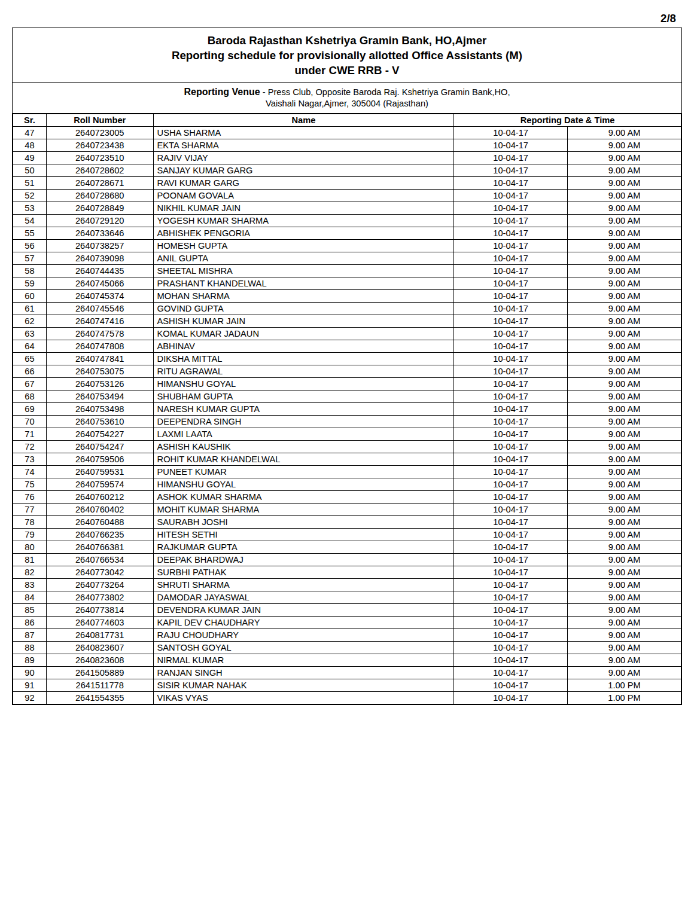2/8
Baroda Rajasthan Kshetriya Gramin Bank, HO,Ajmer
Reporting schedule for provisionally allotted Office Assistants (M)
under CWE RRB - V
Reporting Venue - Press Club, Opposite Baroda Raj. Kshetriya Gramin Bank,HO,
Vaishali Nagar,Ajmer, 305004 (Rajasthan)
| Sr. | Roll Number | Name | Reporting Date & Time |
| --- | --- | --- | --- |
| 47 | 2640723005 | USHA SHARMA | 10-04-17 | 9.00 AM |
| 48 | 2640723438 | EKTA SHARMA | 10-04-17 | 9.00 AM |
| 49 | 2640723510 | RAJIV VIJAY | 10-04-17 | 9.00 AM |
| 50 | 2640728602 | SANJAY KUMAR GARG | 10-04-17 | 9.00 AM |
| 51 | 2640728671 | RAVI KUMAR GARG | 10-04-17 | 9.00 AM |
| 52 | 2640728680 | POONAM GOVALA | 10-04-17 | 9.00 AM |
| 53 | 2640728849 | NIKHIL KUMAR JAIN | 10-04-17 | 9.00 AM |
| 54 | 2640729120 | YOGESH KUMAR SHARMA | 10-04-17 | 9.00 AM |
| 55 | 2640733646 | ABHISHEK PENGORIA | 10-04-17 | 9.00 AM |
| 56 | 2640738257 | HOMESH GUPTA | 10-04-17 | 9.00 AM |
| 57 | 2640739098 | ANIL GUPTA | 10-04-17 | 9.00 AM |
| 58 | 2640744435 | SHEETAL MISHRA | 10-04-17 | 9.00 AM |
| 59 | 2640745066 | PRASHANT KHANDELWAL | 10-04-17 | 9.00 AM |
| 60 | 2640745374 | MOHAN SHARMA | 10-04-17 | 9.00 AM |
| 61 | 2640745546 | GOVIND GUPTA | 10-04-17 | 9.00 AM |
| 62 | 2640747416 | ASHISH KUMAR JAIN | 10-04-17 | 9.00 AM |
| 63 | 2640747578 | KOMAL KUMAR JADAUN | 10-04-17 | 9.00 AM |
| 64 | 2640747808 | ABHINAV | 10-04-17 | 9.00 AM |
| 65 | 2640747841 | DIKSHA MITTAL | 10-04-17 | 9.00 AM |
| 66 | 2640753075 | RITU AGRAWAL | 10-04-17 | 9.00 AM |
| 67 | 2640753126 | HIMANSHU GOYAL | 10-04-17 | 9.00 AM |
| 68 | 2640753494 | SHUBHAM GUPTA | 10-04-17 | 9.00 AM |
| 69 | 2640753498 | NARESH KUMAR GUPTA | 10-04-17 | 9.00 AM |
| 70 | 2640753610 | DEEPENDRA SINGH | 10-04-17 | 9.00 AM |
| 71 | 2640754227 | LAXMI LAATA | 10-04-17 | 9.00 AM |
| 72 | 2640754247 | ASHISH KAUSHIK | 10-04-17 | 9.00 AM |
| 73 | 2640759506 | ROHIT KUMAR KHANDELWAL | 10-04-17 | 9.00 AM |
| 74 | 2640759531 | PUNEET KUMAR | 10-04-17 | 9.00 AM |
| 75 | 2640759574 | HIMANSHU GOYAL | 10-04-17 | 9.00 AM |
| 76 | 2640760212 | ASHOK KUMAR SHARMA | 10-04-17 | 9.00 AM |
| 77 | 2640760402 | MOHIT KUMAR SHARMA | 10-04-17 | 9.00 AM |
| 78 | 2640760488 | SAURABH JOSHI | 10-04-17 | 9.00 AM |
| 79 | 2640766235 | HITESH SETHI | 10-04-17 | 9.00 AM |
| 80 | 2640766381 | RAJKUMAR GUPTA | 10-04-17 | 9.00 AM |
| 81 | 2640766534 | DEEPAK BHARDWAJ | 10-04-17 | 9.00 AM |
| 82 | 2640773042 | SURBHI PATHAK | 10-04-17 | 9.00 AM |
| 83 | 2640773264 | SHRUTI SHARMA | 10-04-17 | 9.00 AM |
| 84 | 2640773802 | DAMODAR JAYASWAL | 10-04-17 | 9.00 AM |
| 85 | 2640773814 | DEVENDRA KUMAR JAIN | 10-04-17 | 9.00 AM |
| 86 | 2640774603 | KAPIL DEV CHAUDHARY | 10-04-17 | 9.00 AM |
| 87 | 2640817731 | RAJU CHOUDHARY | 10-04-17 | 9.00 AM |
| 88 | 2640823607 | SANTOSH GOYAL | 10-04-17 | 9.00 AM |
| 89 | 2640823608 | NIRMAL KUMAR | 10-04-17 | 9.00 AM |
| 90 | 2641505889 | RANJAN SINGH | 10-04-17 | 9.00 AM |
| 91 | 2641511778 | SISIR KUMAR NAHAK | 10-04-17 | 1.00 PM |
| 92 | 2641554355 | VIKAS VYAS | 10-04-17 | 1.00 PM |